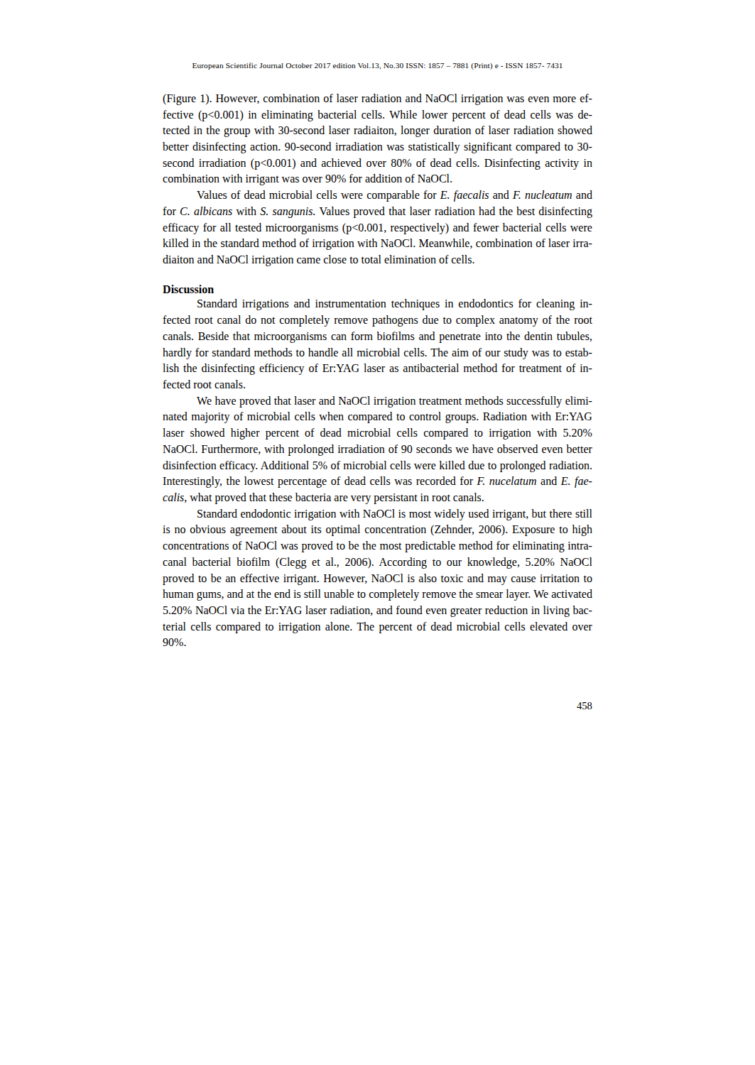European Scientific Journal October 2017 edition Vol.13, No.30 ISSN: 1857 – 7881 (Print) e - ISSN 1857- 7431
(Figure 1). However, combination of laser radiation and NaOCl irrigation was even more effective (p<0.001) in eliminating bacterial cells. While lower percent of dead cells was detected in the group with 30-second laser radiaiton, longer duration of laser radiation showed better disinfecting action. 90-second irradiation was statistically significant compared to 30-second irradiation (p<0.001) and achieved over 80% of dead cells. Disinfecting activity in combination with irrigant was over 90% for addition of NaOCl.
Values of dead microbial cells were comparable for E. faecalis and F. nucleatum and for C. albicans with S. sangunis. Values proved that laser radiation had the best disinfecting efficacy for all tested microorganisms (p<0.001, respectively) and fewer bacterial cells were killed in the standard method of irrigation with NaOCl. Meanwhile, combination of laser irradiaiton and NaOCl irrigation came close to total elimination of cells.
Discussion
Standard irrigations and instrumentation techniques in endodontics for cleaning infected root canal do not completely remove pathogens due to complex anatomy of the root canals. Beside that microorganisms can form biofilms and penetrate into the dentin tubules, hardly for standard methods to handle all microbial cells. The aim of our study was to establish the disinfecting efficiency of Er:YAG laser as antibacterial method for treatment of infected root canals.
We have proved that laser and NaOCl irrigation treatment methods successfully eliminated majority of microbial cells when compared to control groups. Radiation with Er:YAG laser showed higher percent of dead microbial cells compared to irrigation with 5.20% NaOCl. Furthermore, with prolonged irradiation of 90 seconds we have observed even better disinfection efficacy. Additional 5% of microbial cells were killed due to prolonged radiation. Interestingly, the lowest percentage of dead cells was recorded for F. nucelatum and E. faecalis, what proved that these bacteria are very persistant in root canals.
Standard endodontic irrigation with NaOCl is most widely used irrigant, but there still is no obvious agreement about its optimal concentration (Zehnder, 2006). Exposure to high concentrations of NaOCl was proved to be the most predictable method for eliminating intracanal bacterial biofilm (Clegg et al., 2006). According to our knowledge, 5.20% NaOCl proved to be an effective irrigant. However, NaOCl is also toxic and may cause irritation to human gums, and at the end is still unable to completely remove the smear layer. We activated 5.20% NaOCl via the Er:YAG laser radiation, and found even greater reduction in living bacterial cells compared to irrigation alone. The percent of dead microbial cells elevated over 90%.
458